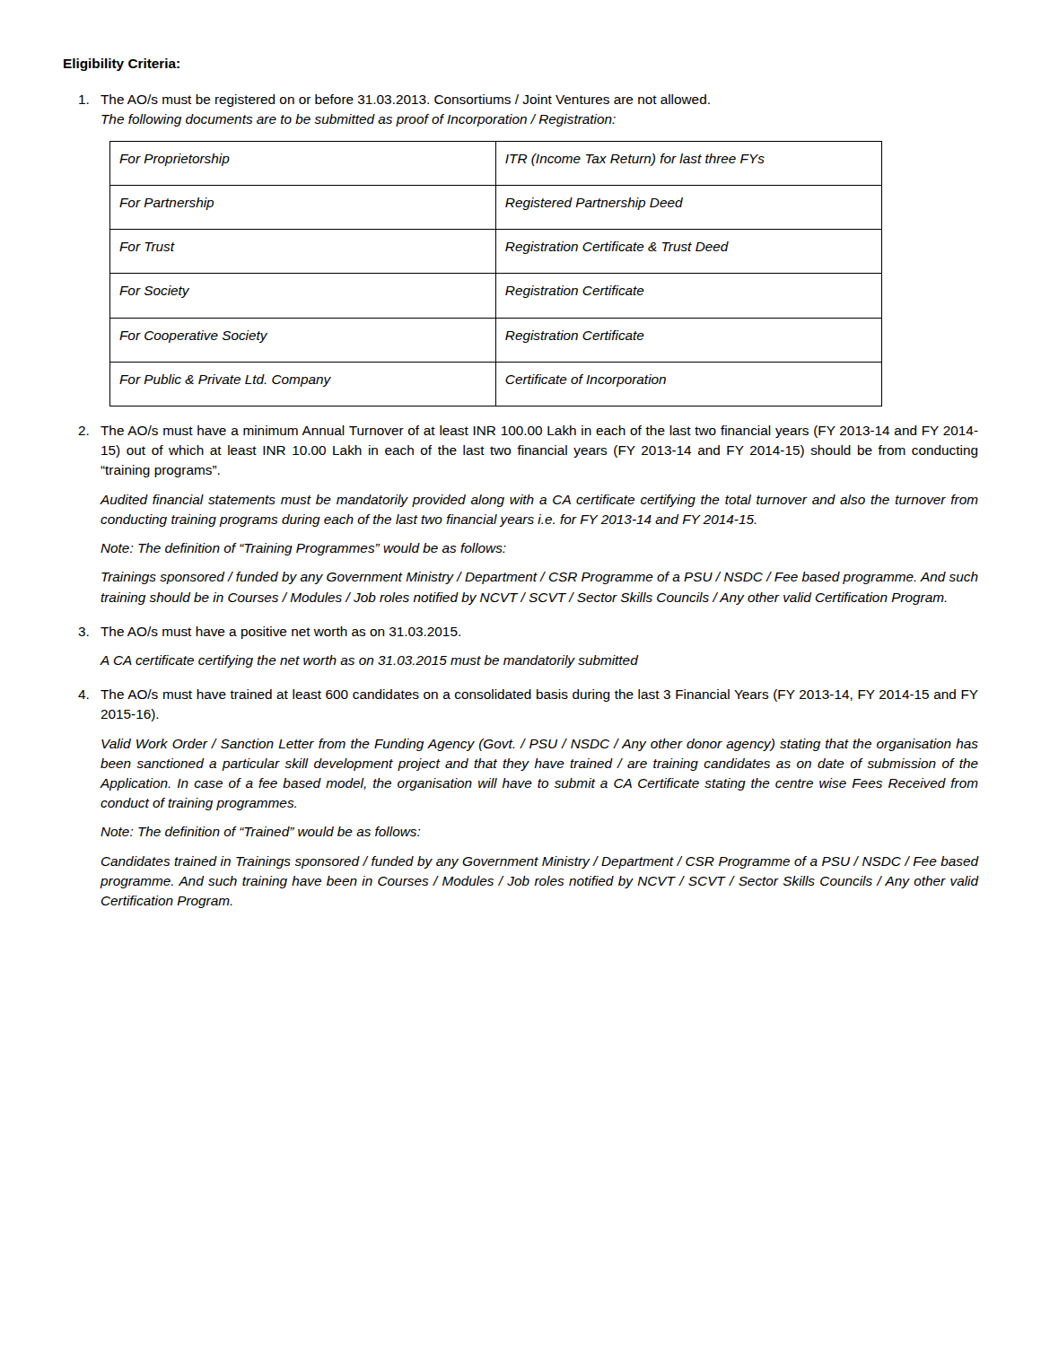Eligibility Criteria:
The AO/s must be registered on or before 31.03.2013. Consortiums / Joint Ventures are not allowed.
The following documents are to be submitted as proof of Incorporation / Registration:
| For Proprietorship | ITR (Income Tax Return) for last three FYs |
| For Partnership | Registered Partnership Deed |
| For Trust | Registration Certificate & Trust Deed |
| For Society | Registration Certificate |
| For Cooperative Society | Registration Certificate |
| For Public & Private Ltd. Company | Certificate of Incorporation |
The AO/s must have a minimum Annual Turnover of at least INR 100.00 Lakh in each of the last two financial years (FY 2013-14 and FY 2014-15) out of which at least INR 10.00 Lakh in each of the last two financial years (FY 2013-14 and FY 2014-15) should be from conducting “training programs”.
Audited financial statements must be mandatorily provided along with a CA certificate certifying the total turnover and also the turnover from conducting training programs during each of the last two financial years i.e. for FY 2013-14 and FY 2014-15.
Note: The definition of “Training Programmes” would be as follows:
Trainings sponsored / funded by any Government Ministry / Department / CSR Programme of a PSU / NSDC / Fee based programme. And such training should be in Courses / Modules / Job roles notified by NCVT / SCVT / Sector Skills Councils / Any other valid Certification Program.
The AO/s must have a positive net worth as on 31.03.2015.
A CA certificate certifying the net worth as on 31.03.2015 must be mandatorily submitted
The AO/s must have trained at least 600 candidates on a consolidated basis during the last 3 Financial Years (FY 2013-14, FY 2014-15 and FY 2015-16).
Valid Work Order / Sanction Letter from the Funding Agency (Govt. / PSU / NSDC / Any other donor agency) stating that the organisation has been sanctioned a particular skill development project and that they have trained / are training candidates as on date of submission of the Application. In case of a fee based model, the organisation will have to submit a CA Certificate stating the centre wise Fees Received from conduct of training programmes.
Note: The definition of “Trained” would be as follows:
Candidates trained in Trainings sponsored / funded by any Government Ministry / Department / CSR Programme of a PSU / NSDC / Fee based programme. And such training have been in Courses / Modules / Job roles notified by NCVT / SCVT / Sector Skills Councils / Any other valid Certification Program.